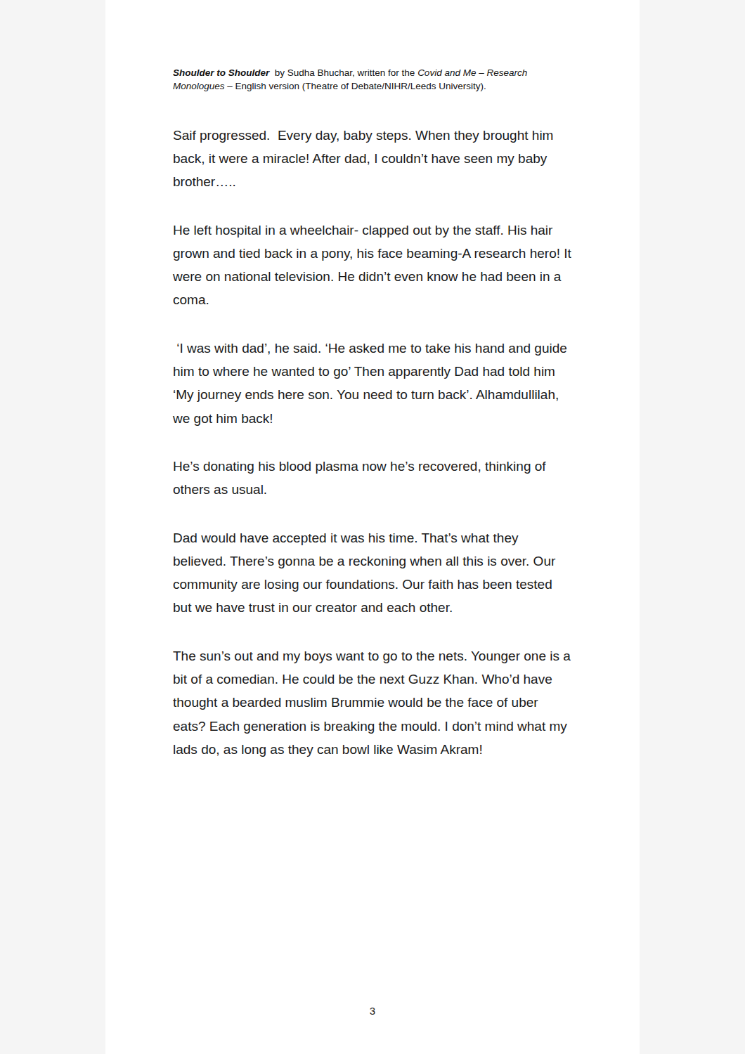Shoulder to Shoulder by Sudha Bhuchar, written for the Covid and Me – Research Monologues – English version (Theatre of Debate/NIHR/Leeds University).
Saif progressed. Every day, baby steps. When they brought him back, it were a miracle! After dad, I couldn’t have seen my baby brother…..
He left hospital in a wheelchair- clapped out by the staff. His hair grown and tied back in a pony, his face beaming-A research hero! It were on national television. He didn’t even know he had been in a coma.
‘I was with dad’, he said. ‘He asked me to take his hand and guide him to where he wanted to go’ Then apparently Dad had told him ‘My journey ends here son. You need to turn back’. Alhamdullilah, we got him back!
He’s donating his blood plasma now he’s recovered, thinking of others as usual.
Dad would have accepted it was his time. That’s what they believed. There’s gonna be a reckoning when all this is over. Our community are losing our foundations. Our faith has been tested but we have trust in our creator and each other.
The sun’s out and my boys want to go to the nets. Younger one is a bit of a comedian. He could be the next Guzz Khan. Who’d have thought a bearded muslim Brummie would be the face of uber eats? Each generation is breaking the mould. I don’t mind what my lads do, as long as they can bowl like Wasim Akram!
3